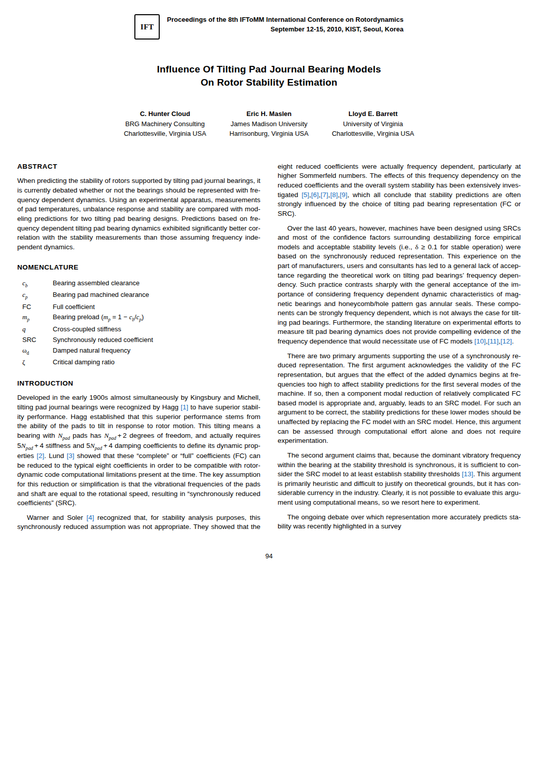IFT
Proceedings of the 8th IFToMM International Conference on Rotordynamics
September 12-15, 2010, KIST, Seoul, Korea
Influence Of Tilting Pad Journal Bearing Models
On Rotor Stability Estimation
C. Hunter Cloud
BRG Machinery Consulting
Charlottesville, Virginia USA
Eric H. Maslen
James Madison University
Harrisonburg, Virginia USA
Lloyd E. Barrett
University of Virginia
Charlottesville, Virginia USA
ABSTRACT
When predicting the stability of rotors supported by tilting pad journal bearings, it is currently debated whether or not the bearings should be represented with frequency dependent dynamics. Using an experimental apparatus, measurements of pad temperatures, unbalance response and stability are compared with modeling predictions for two tilting pad bearing designs. Predictions based on frequency dependent tilting pad bearing dynamics exhibited significantly better correlation with the stability measurements than those assuming frequency independent dynamics.
NOMENCLATURE
| c b | Bearing assembled clearance |
| c p | Bearing pad machined clearance |
| FC | Full coefficient |
| m p | Bearing preload ( m p = 1 − c b / c p ) |
| q | Cross-coupled stiffness |
| SRC | Synchronously reduced coefficient |
| ω d | Damped natural frequency |
| ζ | Critical damping ratio |
INTRODUCTION
Developed in the early 1900s almost simultaneously by Kingsbury and Michell, tilting pad journal bearings were recognized by Hagg [1] to have superior stability performance. Hagg established that this superior performance stems from the ability of the pads to tilt in response to rotor motion. This tilting means a bearing with Npad pads has Npad + 2 degrees of freedom, and actually requires 5Npad + 4 stiffness and 5Npad + 4 damping coefficients to define its dynamic properties [2]. Lund [3] showed that these “complete” or “full” coefficients (FC) can be reduced to the typical eight coefficients in order to be compatible with rotordynamic code computational limitations present at the time. The key assumption for this reduction or simplification is that the vibrational frequencies of the pads and shaft are equal to the rotational speed, resulting in “synchronously reduced coefficients” (SRC).
Warner and Soler [4] recognized that, for stability analysis purposes, this synchronously reduced assumption was not appropriate. They showed that the eight reduced coefficients were actually frequency dependent, particularly at higher Sommerfeld numbers. The effects of this frequency dependency on the reduced coefficients and the overall system stability has been extensively investigated [5],[6],[7],[8],[9], which all conclude that stability predictions are often strongly influenced by the choice of tilting pad bearing representation (FC or SRC).
Over the last 40 years, however, machines have been designed using SRCs and most of the confidence factors surrounding destabilizing force empirical models and acceptable stability levels (i.e., δ ≥ 0.1 for stable operation) were based on the synchronously reduced representation. This experience on the part of manufacturers, users and consultants has led to a general lack of acceptance regarding the theoretical work on tilting pad bearings’ frequency dependency. Such practice contrasts sharply with the general acceptance of the importance of considering frequency dependent dynamic characteristics of magnetic bearings and honeycomb/hole pattern gas annular seals. These components can be strongly frequency dependent, which is not always the case for tilting pad bearings. Furthermore, the standing literature on experimental efforts to measure tilt pad bearing dynamics does not provide compelling evidence of the frequency dependence that would necessitate use of FC models [10],[11],[12].
There are two primary arguments supporting the use of a synchronously reduced representation. The first argument acknowledges the validity of the FC representation, but argues that the effect of the added dynamics begins at frequencies too high to affect stability predictions for the first several modes of the machine. If so, then a component modal reduction of relatively complicated FC based model is appropriate and, arguably, leads to an SRC model. For such an argument to be correct, the stability predictions for these lower modes should be unaffected by replacing the FC model with an SRC model. Hence, this argument can be assessed through computational effort alone and does not require experimentation.
The second argument claims that, because the dominant vibratory frequency within the bearing at the stability threshold is synchronous, it is sufficient to consider the SRC model to at least establish stability thresholds [13]. This argument is primarily heuristic and difficult to justify on theoretical grounds, but it has considerable currency in the industry. Clearly, it is not possible to evaluate this argument using computational means, so we resort here to experiment.
The ongoing debate over which representation more accurately predicts stability was recently highlighted in a survey
94